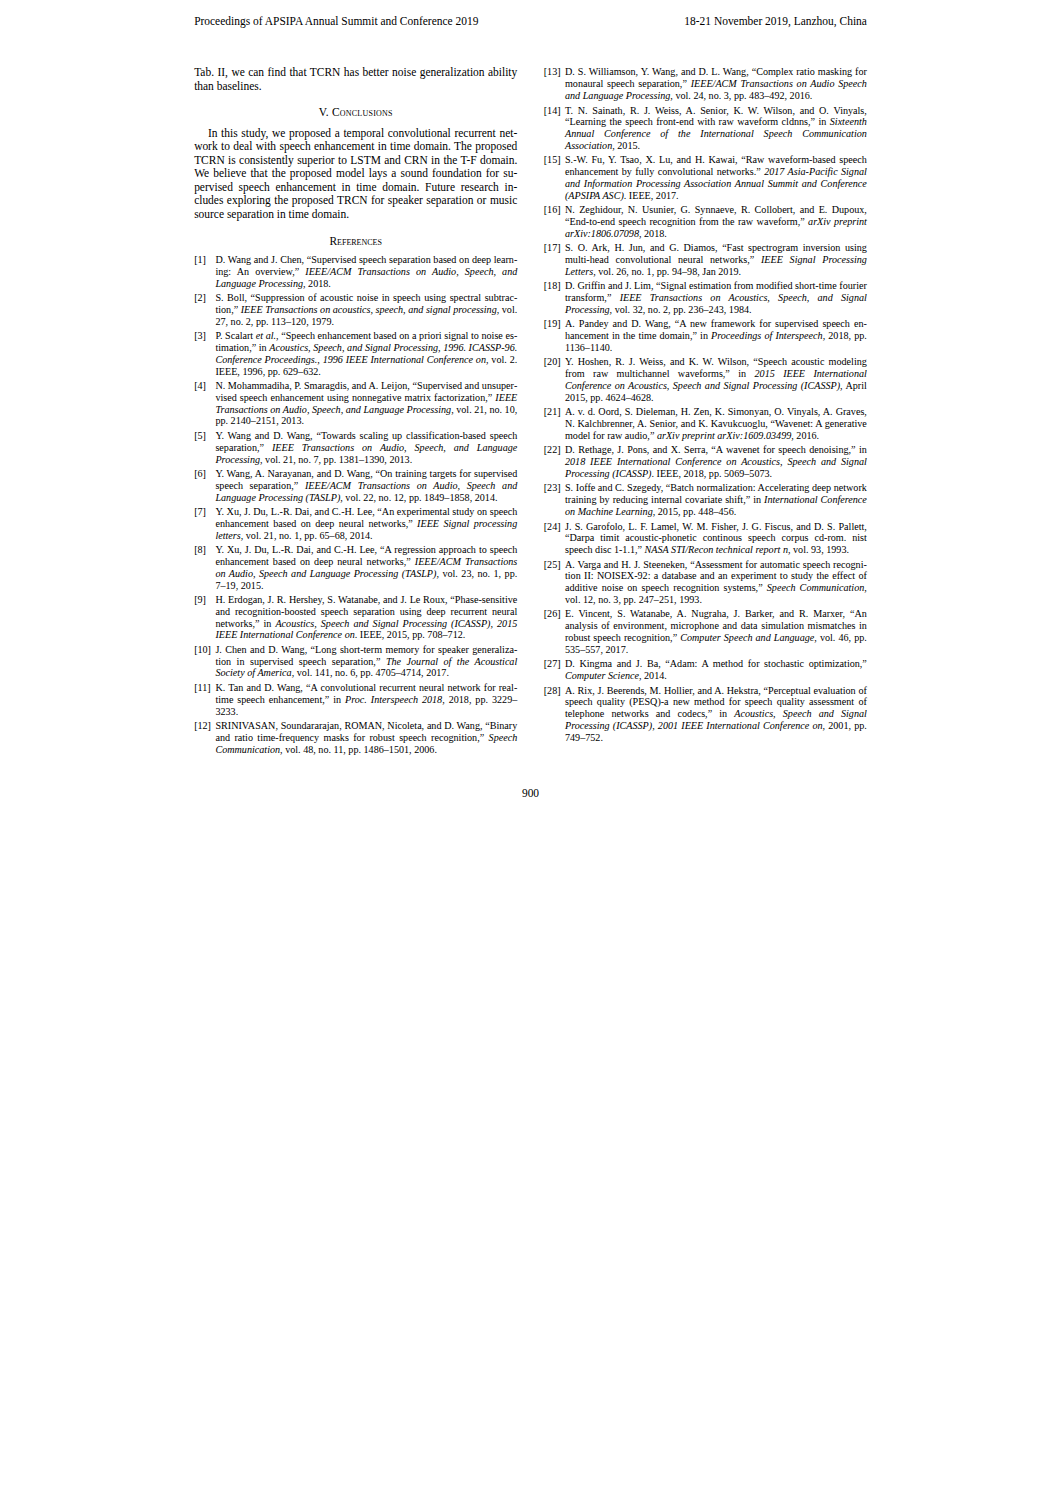Proceedings of APSIPA Annual Summit and Conference 2019 18-21 November 2019, Lanzhou, China
Tab. II, we can find that TCRN has better noise generalization ability than baselines.
V. Conclusions
In this study, we proposed a temporal convolutional recurrent network to deal with speech enhancement in time domain. The proposed TCRN is consistently superior to LSTM and CRN in the T-F domain. We believe that the proposed model lays a sound foundation for supervised speech enhancement in time domain. Future research includes exploring the proposed TRCN for speaker separation or music source separation in time domain.
References
[1] D. Wang and J. Chen, “Supervised speech separation based on deep learning: An overview,” IEEE/ACM Transactions on Audio, Speech, and Language Processing, 2018.
[2] S. Boll, “Suppression of acoustic noise in speech using spectral subtraction,” IEEE Transactions on acoustics, speech, and signal processing, vol. 27, no. 2, pp. 113–120, 1979.
[3] P. Scalart et al., “Speech enhancement based on a priori signal to noise estimation,” in Acoustics, Speech, and Signal Processing, 1996. ICASSP-96. Conference Proceedings., 1996 IEEE International Conference on, vol. 2. IEEE, 1996, pp. 629–632.
[4] N. Mohammadiha, P. Smaragdis, and A. Leijon, “Supervised and unsupervised speech enhancement using nonnegative matrix factorization,” IEEE Transactions on Audio, Speech, and Language Processing, vol. 21, no. 10, pp. 2140–2151, 2013.
[5] Y. Wang and D. Wang, “Towards scaling up classification-based speech separation,” IEEE Transactions on Audio, Speech, and Language Processing, vol. 21, no. 7, pp. 1381–1390, 2013.
[6] Y. Wang, A. Narayanan, and D. Wang, “On training targets for supervised speech separation,” IEEE/ACM Transactions on Audio, Speech and Language Processing (TASLP), vol. 22, no. 12, pp. 1849–1858, 2014.
[7] Y. Xu, J. Du, L.-R. Dai, and C.-H. Lee, “An experimental study on speech enhancement based on deep neural networks,” IEEE Signal processing letters, vol. 21, no. 1, pp. 65–68, 2014.
[8] Y. Xu, J. Du, L.-R. Dai, and C.-H. Lee, “A regression approach to speech enhancement based on deep neural networks,” IEEE/ACM Transactions on Audio, Speech and Language Processing (TASLP), vol. 23, no. 1, pp. 7–19, 2015.
[9] H. Erdogan, J. R. Hershey, S. Watanabe, and J. Le Roux, “Phase-sensitive and recognition-boosted speech separation using deep recurrent neural networks,” in Acoustics, Speech and Signal Processing (ICASSP), 2015 IEEE International Conference on. IEEE, 2015, pp. 708–712.
[10] J. Chen and D. Wang, “Long short-term memory for speaker generalization in supervised speech separation,” The Journal of the Acoustical Society of America, vol. 141, no. 6, pp. 4705–4714, 2017.
[11] K. Tan and D. Wang, “A convolutional recurrent neural network for real-time speech enhancement,” in Proc. Interspeech 2018, 2018, pp. 3229–3233.
[12] SRINIVASAN, Soundararajan, ROMAN, Nicoleta, and D. Wang, “Binary and ratio time-frequency masks for robust speech recognition,” Speech Communication, vol. 48, no. 11, pp. 1486–1501, 2006.
[13] D. S. Williamson, Y. Wang, and D. L. Wang, “Complex ratio masking for monaural speech separation,” IEEE/ACM Transactions on Audio Speech and Language Processing, vol. 24, no. 3, pp. 483–492, 2016.
[14] T. N. Sainath, R. J. Weiss, A. Senior, K. W. Wilson, and O. Vinyals, “Learning the speech front-end with raw waveform cldnns,” in Sixteenth Annual Conference of the International Speech Communication Association, 2015.
[15] S.-W. Fu, Y. Tsao, X. Lu, and H. Kawai, “Raw waveform-based speech enhancement by fully convolutional networks.” 2017 Asia-Pacific Signal and Information Processing Association Annual Summit and Conference (APSIPA ASC). IEEE, 2017.
[16] N. Zeghidour, N. Usunier, G. Synnaeve, R. Collobert, and E. Dupoux, “End-to-end speech recognition from the raw waveform,” arXiv preprint arXiv:1806.07098, 2018.
[17] S. O. Ark, H. Jun, and G. Diamos, “Fast spectrogram inversion using multi-head convolutional neural networks,” IEEE Signal Processing Letters, vol. 26, no. 1, pp. 94–98, Jan 2019.
[18] D. Griffin and J. Lim, “Signal estimation from modified short-time fourier transform,” IEEE Transactions on Acoustics, Speech, and Signal Processing, vol. 32, no. 2, pp. 236–243, 1984.
[19] A. Pandey and D. Wang, “A new framework for supervised speech enhancement in the time domain,” in Proceedings of Interspeech, 2018, pp. 1136–1140.
[20] Y. Hoshen, R. J. Weiss, and K. W. Wilson, “Speech acoustic modeling from raw multichannel waveforms,” in 2015 IEEE International Conference on Acoustics, Speech and Signal Processing (ICASSP), April 2015, pp. 4624–4628.
[21] A. v. d. Oord, S. Dieleman, H. Zen, K. Simonyan, O. Vinyals, A. Graves, N. Kalchbrenner, A. Senior, and K. Kavukcuoglu, “Wavenet: A generative model for raw audio,” arXiv preprint arXiv:1609.03499, 2016.
[22] D. Rethage, J. Pons, and X. Serra, “A wavenet for speech denoising,” in 2018 IEEE International Conference on Acoustics, Speech and Signal Processing (ICASSP). IEEE, 2018, pp. 5069–5073.
[23] S. Ioffe and C. Szegedy, “Batch normalization: Accelerating deep network training by reducing internal covariate shift,” in International Conference on Machine Learning, 2015, pp. 448–456.
[24] J. S. Garofolo, L. F. Lamel, W. M. Fisher, J. G. Fiscus, and D. S. Pallett, “Darpa timit acoustic-phonetic continous speech corpus cd-rom. nist speech disc 1-1.1,” NASA STI/Recon technical report n, vol. 93, 1993.
[25] A. Varga and H. J. Steeneken, “Assessment for automatic speech recognition II: NOISEX-92: a database and an experiment to study the effect of additive noise on speech recognition systems,” Speech Communication, vol. 12, no. 3, pp. 247–251, 1993.
[26] E. Vincent, S. Watanabe, A. Nugraha, J. Barker, and R. Marxer, “An analysis of environment, microphone and data simulation mismatches in robust speech recognition,” Computer Speech and Language, vol. 46, pp. 535–557, 2017.
[27] D. Kingma and J. Ba, “Adam: A method for stochastic optimization,” Computer Science, 2014.
[28] A. Rix, J. Beerends, M. Hollier, and A. Hekstra, “Perceptual evaluation of speech quality (PESQ)-a new method for speech quality assessment of telephone networks and codecs,” in Acoustics, Speech and Signal Processing (ICASSP), 2001 IEEE International Conference on, 2001, pp. 749–752.
900